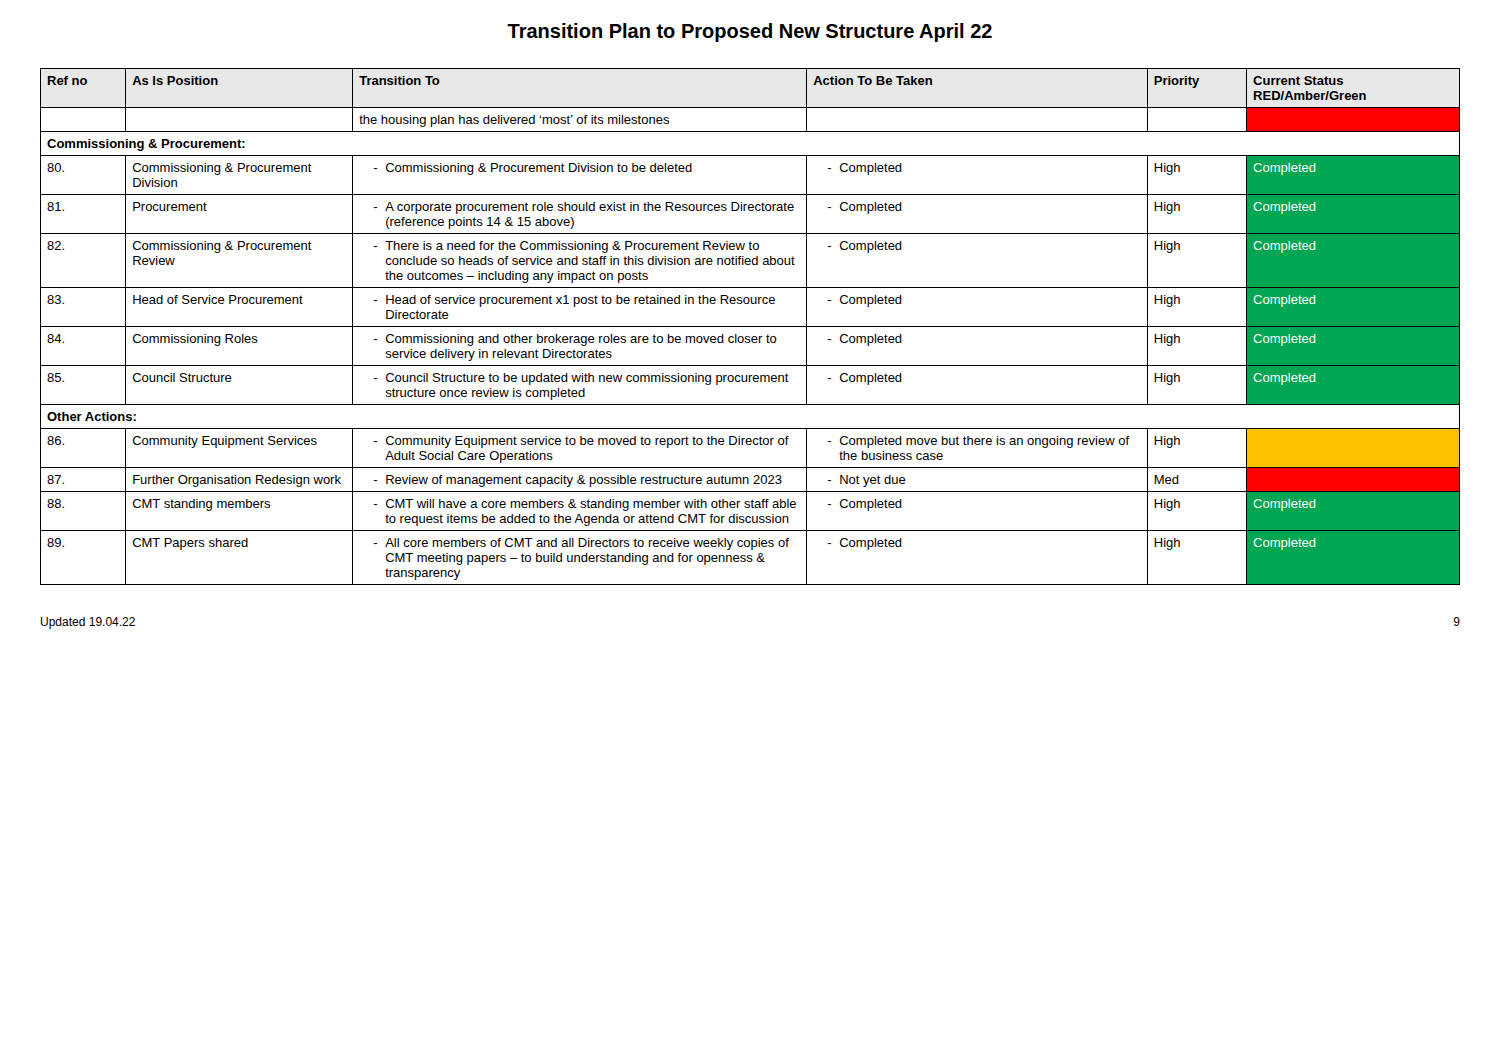Transition Plan to Proposed New Structure April 22
| Ref no | As Is Position | Transition To | Action To Be Taken | Priority | Current Status RED/Amber/Green |
| --- | --- | --- | --- | --- | --- |
| | | the housing plan has delivered ‘most’ of its milestones | | | |
| Commissioning & Procurement: |
| 80. | Commissioning & Procurement Division | Commissioning & Procurement Division to be deleted | Completed | High | Completed |
| 81. | Procurement | A corporate procurement role should exist in the Resources Directorate (reference points 14 & 15 above) | Completed | High | Completed |
| 82. | Commissioning & Procurement Review | There is a need for the Commissioning & Procurement Review to conclude so heads of service and staff in this division are notified about the outcomes – including any impact on posts | Completed | High | Completed |
| 83. | Head of Service Procurement | Head of service procurement x1 post to be retained in the Resource Directorate | Completed | High | Completed |
| 84. | Commissioning Roles | Commissioning and other brokerage roles are to be moved closer to service delivery in relevant Directorates | Completed | High | Completed |
| 85. | Council Structure | Council Structure to be updated with new commissioning procurement structure once review is completed | Completed | High | Completed |
| Other Actions: |
| 86. | Community Equipment Services | Community Equipment service to be moved to report to the Director of Adult Social Care Operations | Completed move but there is an ongoing review of the business case | High | |
| 87. | Further Organisation Redesign work | Review of management capacity & possible restructure autumn 2023 | Not yet due | Med | |
| 88. | CMT standing members | CMT will have a core members & standing member with other staff able to request items be added to the Agenda or attend CMT for discussion | Completed | High | Completed |
| 89. | CMT Papers shared | All core members of CMT and all Directors to receive weekly copies of CMT meeting papers – to build understanding and for openness & transparency | Completed | High | Completed |
Updated 19.04.22 9